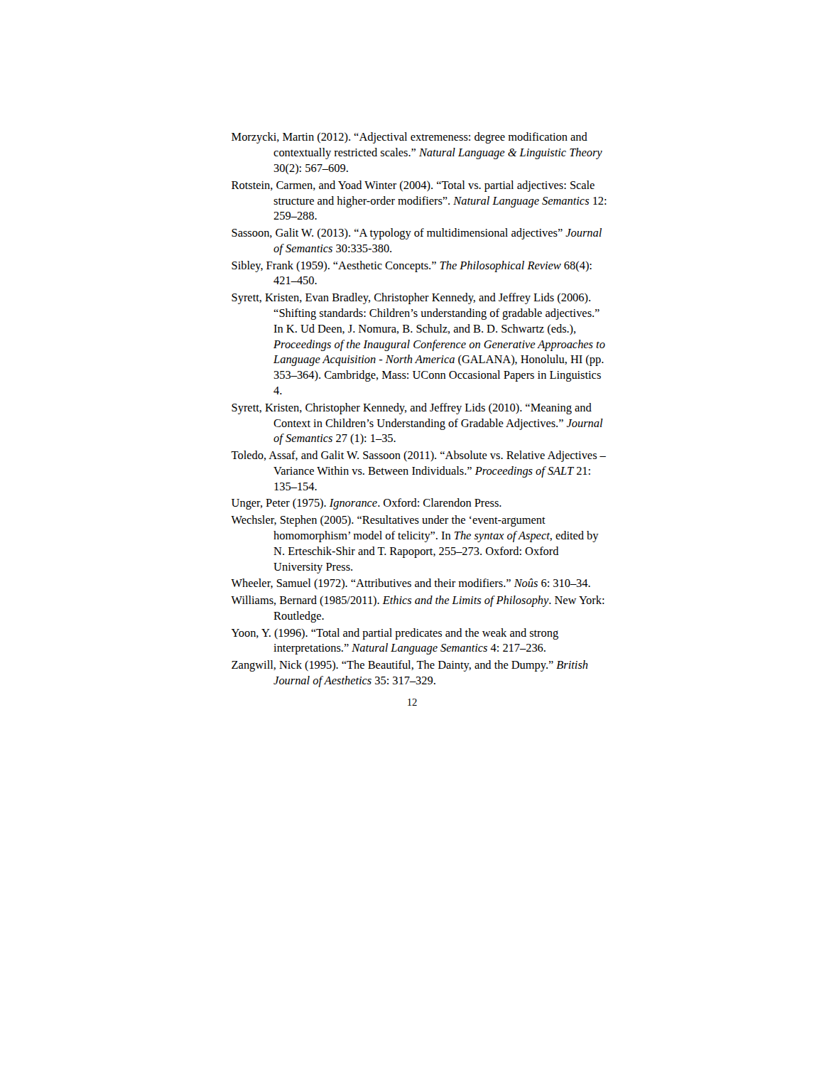Morzycki, Martin (2012). “Adjectival extremeness: degree modification and contextually restricted scales.” Natural Language & Linguistic Theory 30(2): 567–609.
Rotstein, Carmen, and Yoad Winter (2004). “Total vs. partial adjectives: Scale structure and higher-order modifiers”. Natural Language Semantics 12: 259–288.
Sassoon, Galit W. (2013). “A typology of multidimensional adjectives” Journal of Semantics 30:335-380.
Sibley, Frank (1959). “Aesthetic Concepts.” The Philosophical Review 68(4): 421–450.
Syrett, Kristen, Evan Bradley, Christopher Kennedy, and Jeffrey Lids (2006). “Shifting standards: Children’s understanding of gradable adjectives.” In K. Ud Deen, J. Nomura, B. Schulz, and B. D. Schwartz (eds.), Proceedings of the Inaugural Conference on Generative Approaches to Language Acquisition - North America (GALANA), Honolulu, HI (pp. 353–364). Cambridge, Mass: UConn Occasional Papers in Linguistics 4.
Syrett, Kristen, Christopher Kennedy, and Jeffrey Lids (2010). “Meaning and Context in Children’s Understanding of Gradable Adjectives.” Journal of Semantics 27 (1): 1–35.
Toledo, Assaf, and Galit W. Sassoon (2011). “Absolute vs. Relative Adjectives – Variance Within vs. Between Individuals.” Proceedings of SALT 21: 135–154.
Unger, Peter (1975). Ignorance. Oxford: Clarendon Press.
Wechsler, Stephen (2005). “Resultatives under the ‘event-argument homomorphism’ model of telicity”. In The syntax of Aspect, edited by N. Erteschik-Shir and T. Rapoport, 255–273. Oxford: Oxford University Press.
Wheeler, Samuel (1972). “Attributives and their modifiers.” Noûs 6: 310–34.
Williams, Bernard (1985/2011). Ethics and the Limits of Philosophy. New York: Routledge.
Yoon, Y. (1996). “Total and partial predicates and the weak and strong interpretations.” Natural Language Semantics 4: 217–236.
Zangwill, Nick (1995). “The Beautiful, The Dainty, and the Dumpy.” British Journal of Aesthetics 35: 317–329.
12